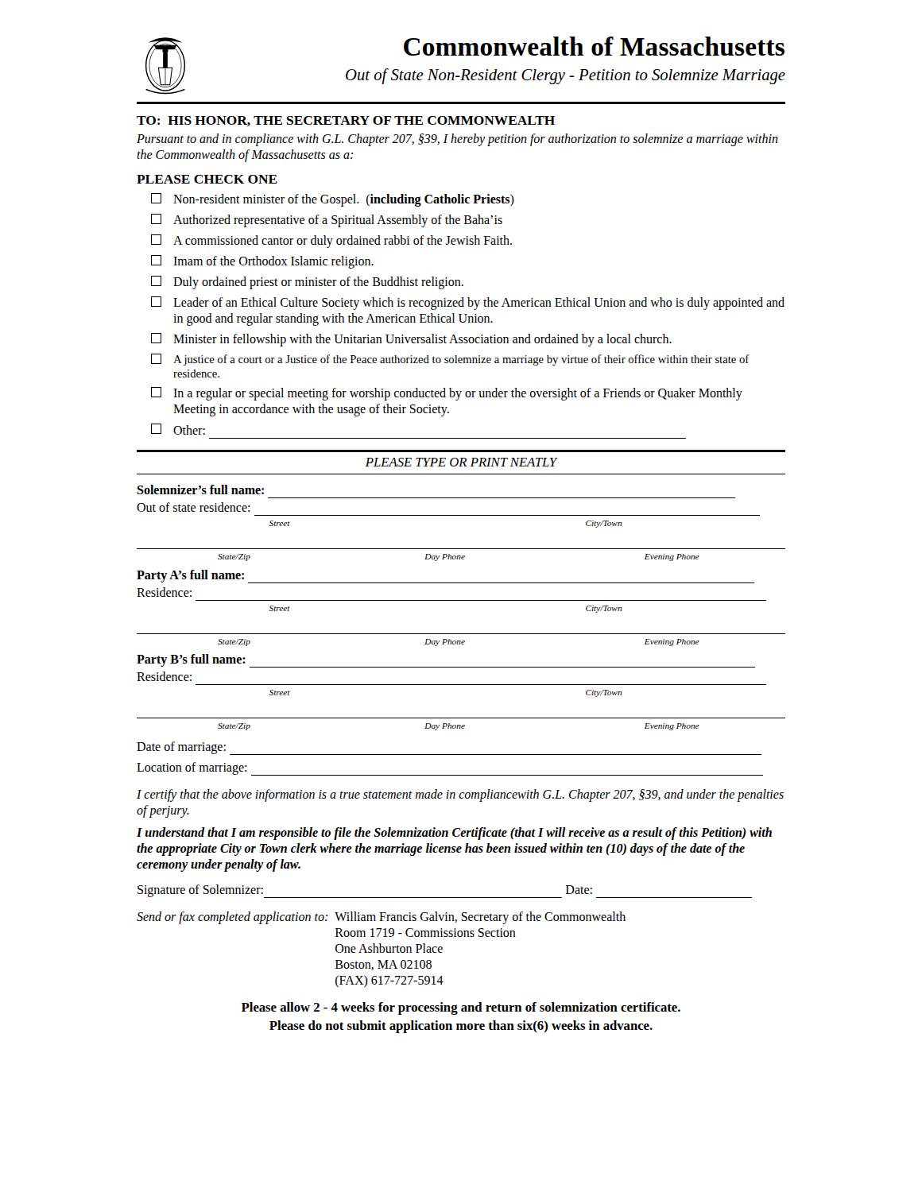Commonwealth of Massachusetts
Out of State Non-Resident Clergy - Petition to Solemnize Marriage
TO: HIS HONOR, THE SECRETARY OF THE COMMONWEALTH
Pursuant to and in compliance with G.L. Chapter 207, §39, I hereby petition for authorization to solemnize a marriage within the Commonwealth of Massachusetts as a:
PLEASE CHECK ONE
Non-resident minister of the Gospel. (including Catholic Priests)
Authorized representative of a Spiritual Assembly of the Baha’is
A commissioned cantor or duly ordained rabbi of the Jewish Faith.
Imam of the Orthodox Islamic religion.
Duly ordained priest or minister of the Buddhist religion.
Leader of an Ethical Culture Society which is recognized by the American Ethical Union and who is duly appointed and in good and regular standing with the American Ethical Union.
Minister in fellowship with the Unitarian Universalist Association and ordained by a local church.
A justice of a court or a Justice of the Peace authorized to solemnize a marriage by virtue of their office within their state of residence.
In a regular or special meeting for worship conducted by or under the oversight of a Friends or Quaker Monthly Meeting in accordance with the usage of their Society.
Other:
PLEASE TYPE OR PRINT NEATLY
Solemnizer’s full name:
Out of state residence:
Street City/Town
State/Zip Day Phone Evening Phone
Party A’s full name:
Residence:
Street City/Town
State/Zip Day Phone Evening Phone
Party B’s full name:
Residence:
Street City/Town
State/Zip Day Phone Evening Phone
Date of marriage:
Location of marriage:
I certify that the above information is a true statement made in compliancewith G.L. Chapter 207, §39, and under the penalties of perjury.
I understand that I am responsible to file the Solemnization Certificate (that I will receive as a result of this Petition) with the appropriate City or Town clerk where the marriage license has been issued within ten (10) days of the date of the ceremony under penalty of law.
Signature of Solemnizer: Date:
Send or fax completed application to:
William Francis Galvin, Secretary of the Commonwealth
Room 1719 - Commissions Section
One Ashburton Place
Boston, MA 02108
(FAX) 617-727-5914
Please allow 2 - 4 weeks for processing and return of solemnization certificate.
Please do not submit application more than six(6) weeks in advance.